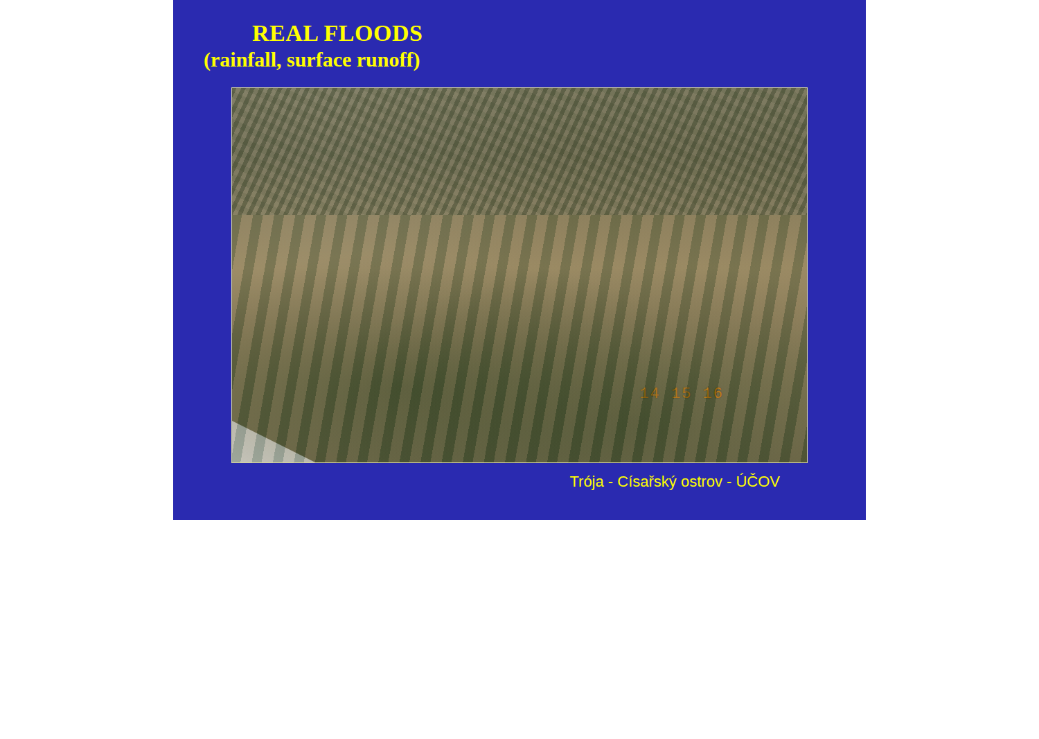REAL FLOODS
(rainfall, surface runoff)
14 15 16
Trója - Císařský ostrov - ÚČOV